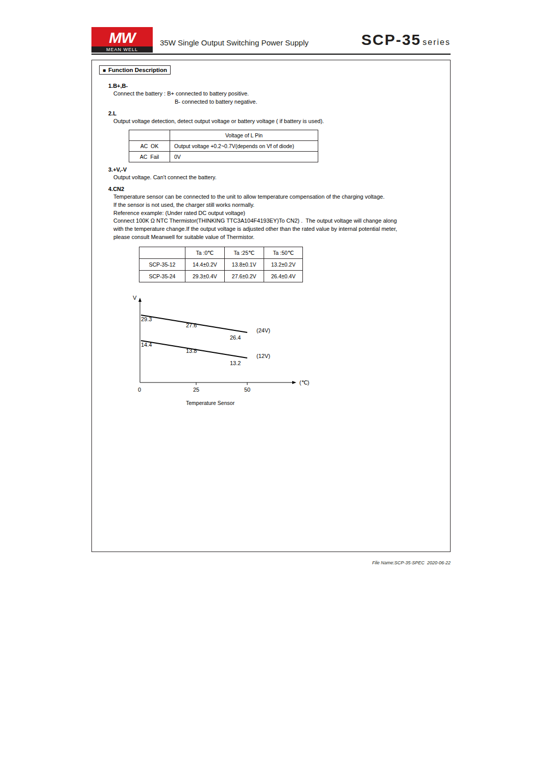MW
MEAN WELL
35W Single Output Switching Power Supply
SCP-35 series
Function Description
1.B+,B-
Connect the battery : B+ connected to battery positive.
B- connected to battery negative.
2.L
Output voltage detection, detect output voltage or battery voltage ( if battery is used).
| | Voltage of L Pin |
| AC OK | Output voltage +0.2~0.7V(depends on Vf of diode) |
| AC Fail | 0V |
3.+V,-V
Output voltage. Can't connect the battery.
4.CN2
Temperature sensor can be connected to the unit to allow temperature compensation of the charging voltage.
If the sensor is not used, the charger still works normally.
Reference example: (Under rated DC output voltage)
Connect 100K Ω NTC Thermistor(THINKING TTC3A104F4193EY)To CN2) . The output voltage will change along
with the temperature change.If the output voltage is adjusted other than the rated value by internal potential meter,
please consult Meanwell for suitable value of Thermistor.
| | Ta :0℃ | Ta :25℃ | Ta :50℃ |
| SCP-35-12 | 14.4±0.2V | 13.8±0.1V | 13.2±0.2V |
| SCP-35-24 | 29.3±0.4V | 27.6±0.2V | 26.4±0.4V |
V 29.3 27.6 26.4 (24V) 14.4 13.8 13.2 (12V) 0 25 50 (℃)
Temperature Sensor
File Name:SCP-35-SPEC 2020-06-22